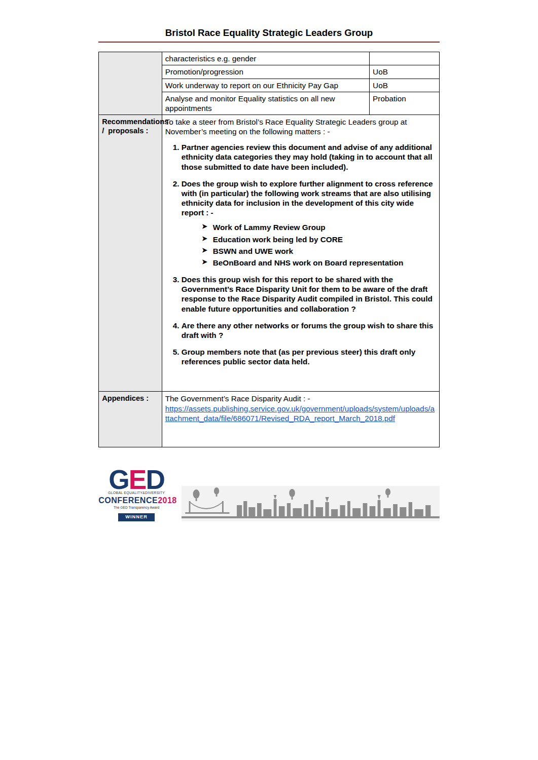Bristol Race Equality Strategic Leaders Group
| | / characteristics e.g. gender / / / Promotion/progression / UoB / / Work underway to report on our Ethnicity Pay Gap / UoB / / Analyse and monitor Equality statistics on all new appointments / Probation / |
| Recommendations / proposals : | To take a steer from Bristol’s Race Equality Strategic Leaders group at November’s meeting on the following matters : - Partner agencies review this document and advise of any additional ethnicity data categories they may hold (taking in to account that all those submitted to date have been included). Does the group wish to explore further alignment to cross reference with (in particular) the following work streams that are also utilising ethnicity data for inclusion in the development of this city wide report : - Work of Lammy Review Group Education work being led by CORE BSWN and UWE work BeOnBoard and NHS work on Board representation Does this group wish for this report to be shared with the Government’s Race Disparity Unit for them to be aware of the draft response to the Race Disparity Audit compiled in Bristol. This could enable future opportunities and collaboration ? Are there any other networks or forums the group wish to share this draft with ? Group members note that (as per previous steer) this draft only references public sector data held. |
| Appendices : | The Government’s Race Disparity Audit : - https://assets.publishing.service.gov.uk/government/uploads/system/uploads/attachment_data/file/686071/Revised_RDA_report_March_2018.pdf |
GED
GLOBAL EQUALITY&DIVERSITY
CONFERENCE2018
The GED Transparency Award
WINNER